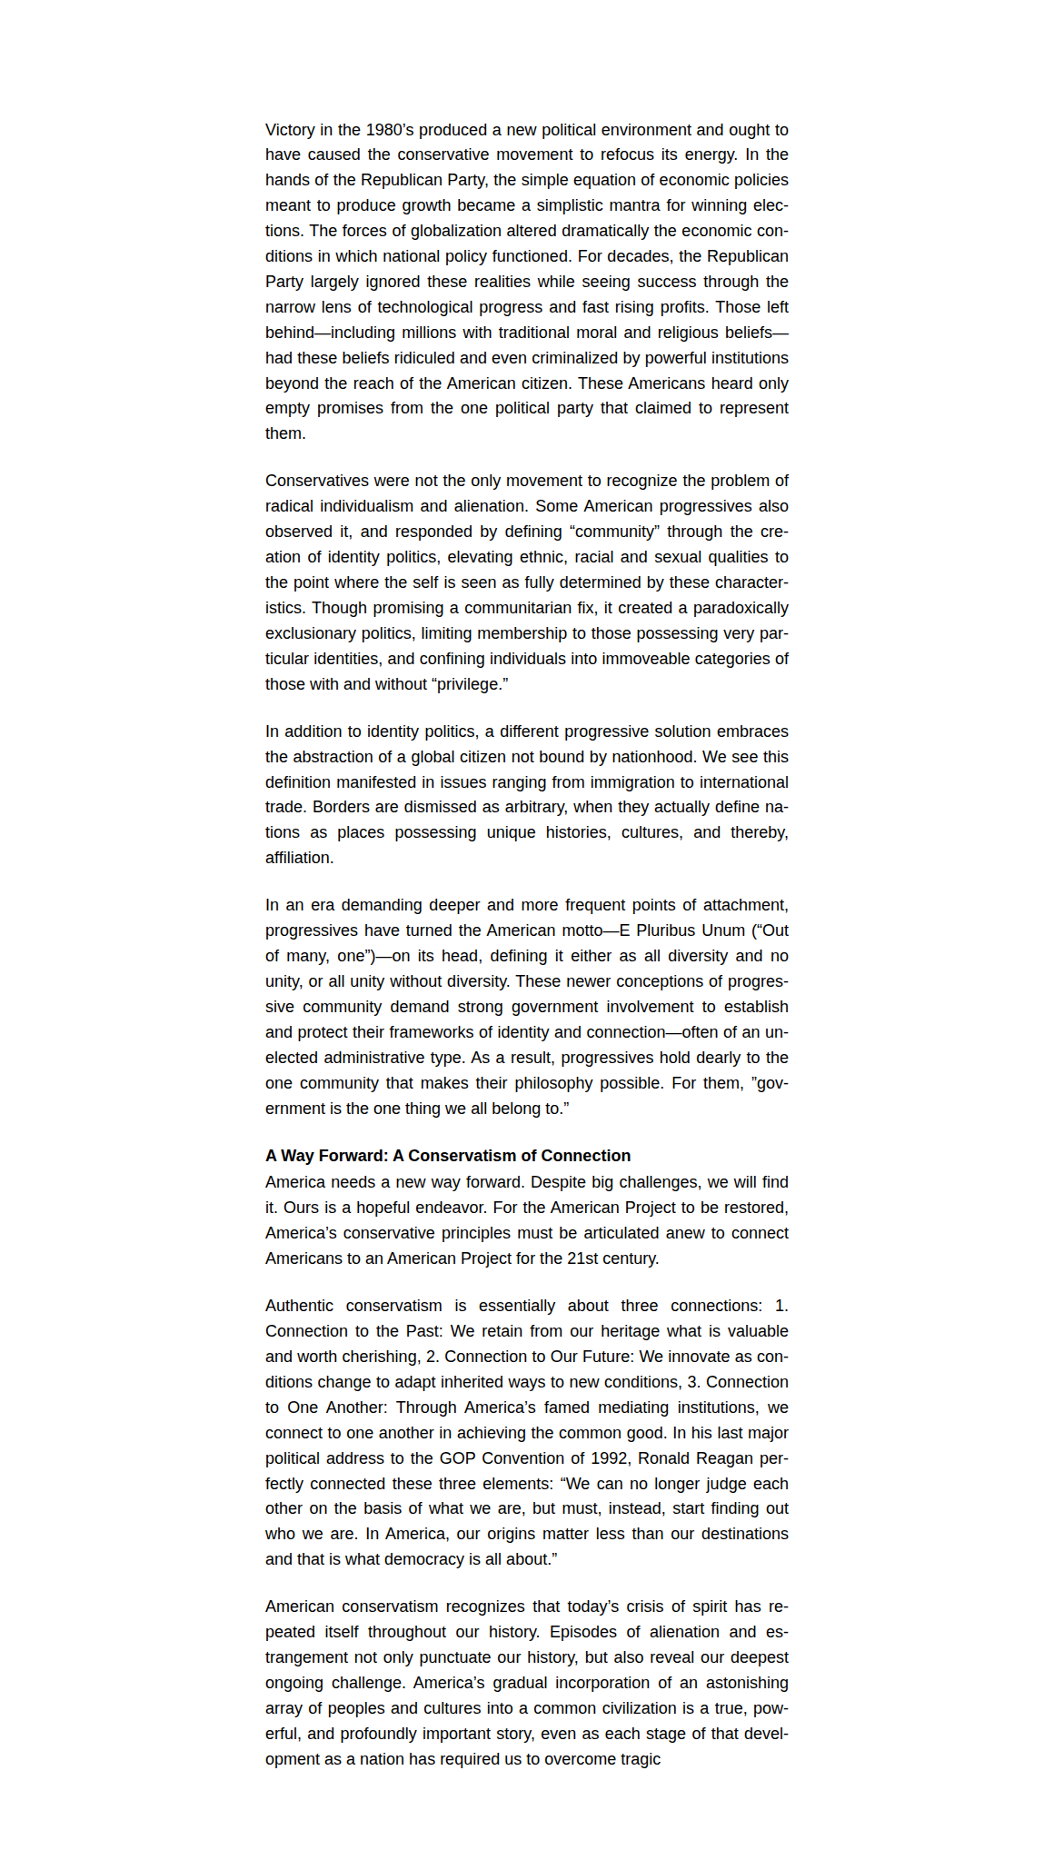Victory in the 1980’s produced a new political environment and ought to have caused the conservative movement to refocus its energy. In the hands of the Republican Party, the simple equation of economic policies meant to produce growth became a simplistic mantra for winning elections. The forces of globalization altered dramatically the economic conditions in which national policy functioned. For decades, the Republican Party largely ignored these realities while seeing success through the narrow lens of technological progress and fast rising profits. Those left behind—including millions with traditional moral and religious beliefs—had these beliefs ridiculed and even criminalized by powerful institutions beyond the reach of the American citizen. These Americans heard only empty promises from the one political party that claimed to represent them.
Conservatives were not the only movement to recognize the problem of radical individualism and alienation. Some American progressives also observed it, and responded by defining “community” through the creation of identity politics, elevating ethnic, racial and sexual qualities to the point where the self is seen as fully determined by these characteristics. Though promising a communitarian fix, it created a paradoxically exclusionary politics, limiting membership to those possessing very particular identities, and confining individuals into immoveable categories of those with and without “privilege.”
In addition to identity politics, a different progressive solution embraces the abstraction of a global citizen not bound by nationhood. We see this definition manifested in issues ranging from immigration to international trade. Borders are dismissed as arbitrary, when they actually define nations as places possessing unique histories, cultures, and thereby, affiliation.
In an era demanding deeper and more frequent points of attachment, progressives have turned the American motto—E Pluribus Unum (“Out of many, one”)—on its head, defining it either as all diversity and no unity, or all unity without diversity. These newer conceptions of progressive community demand strong government involvement to establish and protect their frameworks of identity and connection—often of an unelected administrative type. As a result, progressives hold dearly to the one community that makes their philosophy possible. For them, ”government is the one thing we all belong to.”
A Way Forward: A Conservatism of Connection
America needs a new way forward. Despite big challenges, we will find it. Ours is a hopeful endeavor. For the American Project to be restored, America’s conservative principles must be articulated anew to connect Americans to an American Project for the 21st century.
Authentic conservatism is essentially about three connections: 1. Connection to the Past: We retain from our heritage what is valuable and worth cherishing, 2. Connection to Our Future: We innovate as conditions change to adapt inherited ways to new conditions, 3. Connection to One Another: Through America’s famed mediating institutions, we connect to one another in achieving the common good. In his last major political address to the GOP Convention of 1992, Ronald Reagan perfectly connected these three elements: “We can no longer judge each other on the basis of what we are, but must, instead, start finding out who we are. In America, our origins matter less than our destinations and that is what democracy is all about.”
American conservatism recognizes that today’s crisis of spirit has repeated itself throughout our history. Episodes of alienation and estrangement not only punctuate our history, but also reveal our deepest ongoing challenge. America’s gradual incorporation of an astonishing array of peoples and cultures into a common civilization is a true, powerful, and profoundly important story, even as each stage of that development as a nation has required us to overcome tragic